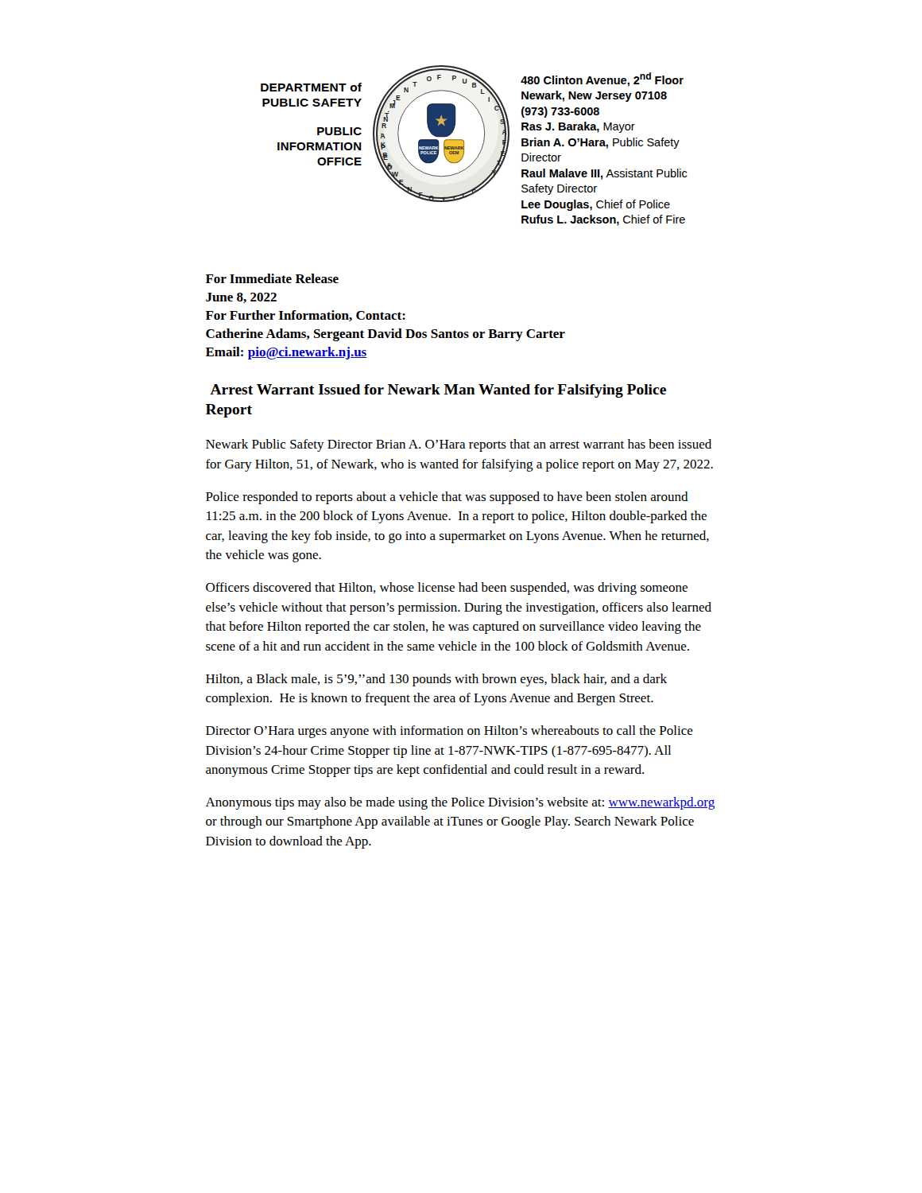DEPARTMENT of
PUBLIC SAFETY
PUBLIC
INFORMATION
OFFICE
D E P A R T M E N T O F P U B L I C S A F E T Y C I T Y O F N E W A R K , N . J .
NEWARK
POLICE
NEWARK
OEM
480 Clinton Avenue, 2nd Floor
Newark, New Jersey 07108
(973) 733-6008
Ras J. Baraka, Mayor
Brian A. O’Hara, Public Safety Director
Raul Malave III, Assistant Public Safety Director
Lee Douglas, Chief of Police
Rufus L. Jackson, Chief of Fire
For Immediate Release
June 8, 2022
For Further Information, Contact:
Catherine Adams, Sergeant David Dos Santos or Barry Carter
Email: pio@ci.newark.nj.us
Arrest Warrant Issued for Newark Man Wanted for Falsifying Police Report
Newark Public Safety Director Brian A. O’Hara reports that an arrest warrant has been issued for Gary Hilton, 51, of Newark, who is wanted for falsifying a police report on May 27, 2022.
Police responded to reports about a vehicle that was supposed to have been stolen around 11:25 a.m. in the 200 block of Lyons Avenue. In a report to police, Hilton double-parked the car, leaving the key fob inside, to go into a supermarket on Lyons Avenue. When he returned, the vehicle was gone.
Officers discovered that Hilton, whose license had been suspended, was driving someone else’s vehicle without that person’s permission. During the investigation, officers also learned that before Hilton reported the car stolen, he was captured on surveillance video leaving the scene of a hit and run accident in the same vehicle in the 100 block of Goldsmith Avenue.
Hilton, a Black male, is 5’9,’’and 130 pounds with brown eyes, black hair, and a dark complexion. He is known to frequent the area of Lyons Avenue and Bergen Street.
Director O’Hara urges anyone with information on Hilton’s whereabouts to call the Police Division’s 24-hour Crime Stopper tip line at 1-877-NWK-TIPS (1-877-695-8477). All anonymous Crime Stopper tips are kept confidential and could result in a reward.
Anonymous tips may also be made using the Police Division’s website at: www.newarkpd.org or through our Smartphone App available at iTunes or Google Play. Search Newark Police Division to download the App.